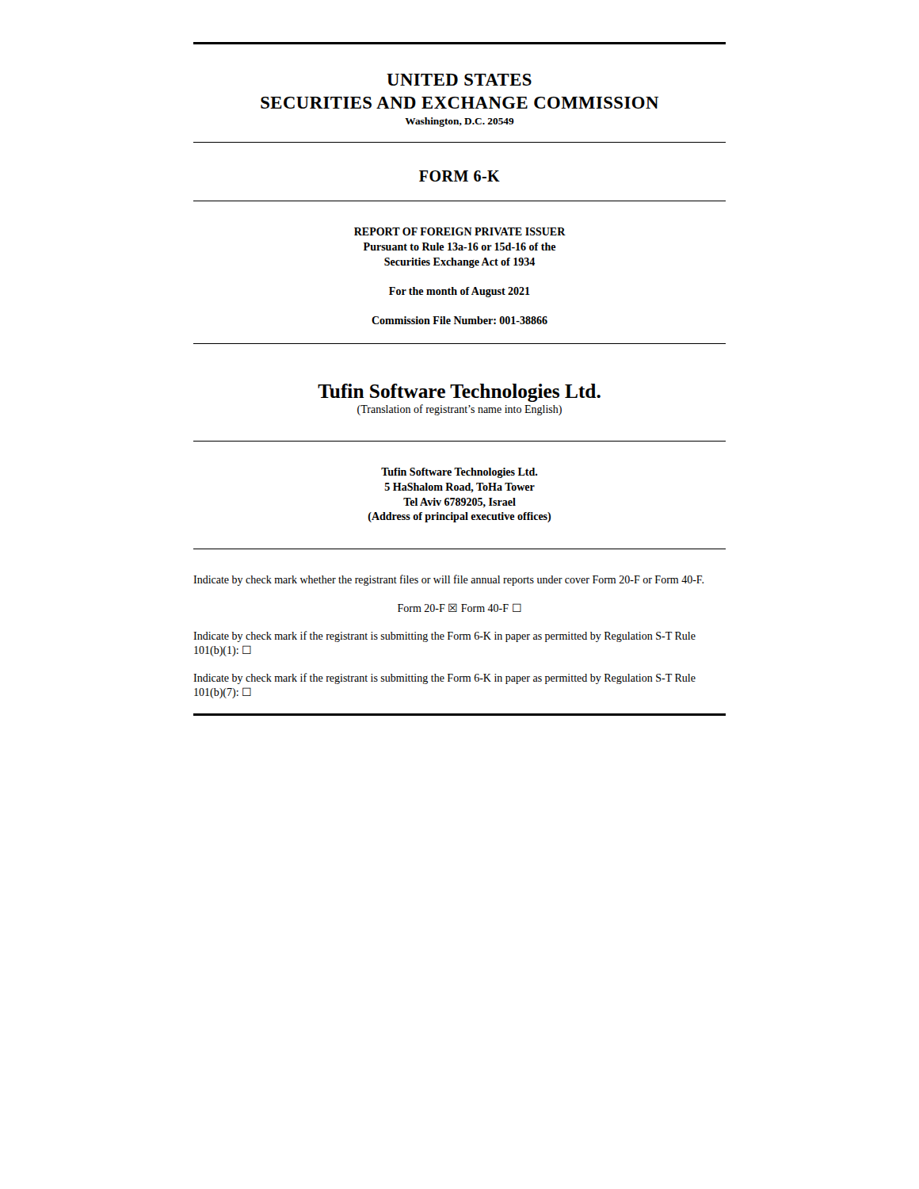UNITED STATES
SECURITIES AND EXCHANGE COMMISSION
Washington, D.C. 20549
FORM 6-K
REPORT OF FOREIGN PRIVATE ISSUER
Pursuant to Rule 13a-16 or 15d-16 of the
Securities Exchange Act of 1934
For the month of August 2021
Commission File Number: 001-38866
Tufin Software Technologies Ltd.
(Translation of registrant’s name into English)
Tufin Software Technologies Ltd.
5 HaShalom Road, ToHa Tower
Tel Aviv 6789205, Israel
(Address of principal executive offices)
Indicate by check mark whether the registrant files or will file annual reports under cover Form 20-F or Form 40-F.
Form 20-F ☒ Form 40-F ☐
Indicate by check mark if the registrant is submitting the Form 6-K in paper as permitted by Regulation S-T Rule 101(b)(1): ☐
Indicate by check mark if the registrant is submitting the Form 6-K in paper as permitted by Regulation S-T Rule 101(b)(7): ☐